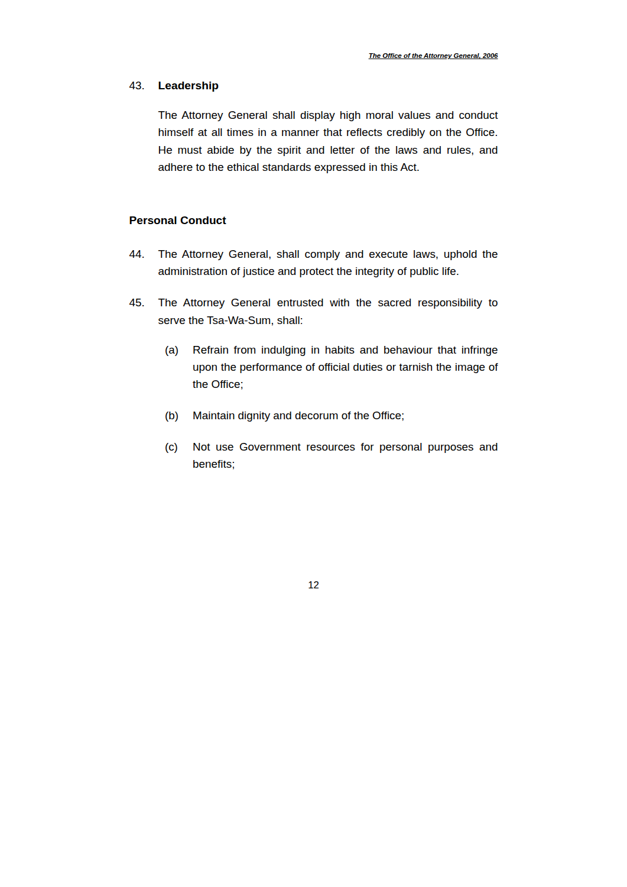The Office of the Attorney General, 2006
43.
Leadership
The Attorney General shall display high moral values and conduct himself at all times in a manner that reflects credibly on the Office. He must abide by the spirit and letter of the laws and rules, and adhere to the ethical standards expressed in this Act.
Personal Conduct
44.
The Attorney General, shall comply and execute laws, uphold the administration of justice and protect the integrity of public life.
45.
The Attorney General entrusted with the sacred responsibility to serve the Tsa-Wa-Sum, shall:
(a) Refrain from indulging in habits and behaviour that infringe upon the performance of official duties or tarnish the image of the Office;
(b) Maintain dignity and decorum of the Office;
(c) Not use Government resources for personal purposes and benefits;
12